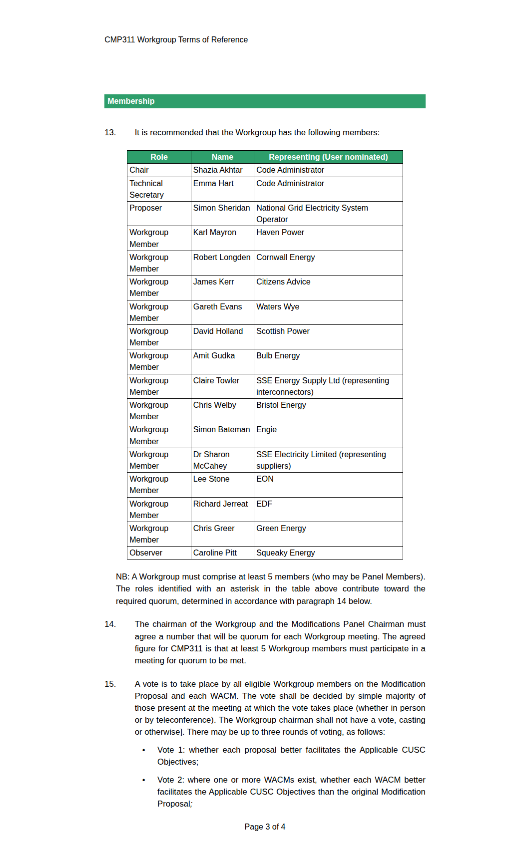CMP311 Workgroup Terms of Reference
Membership
13. It is recommended that the Workgroup has the following members:
| Role | Name | Representing (User nominated) |
| --- | --- | --- |
| Chair | Shazia Akhtar | Code Administrator |
| Technical Secretary | Emma Hart | Code Administrator |
| Proposer | Simon Sheridan | National Grid Electricity System Operator |
| Workgroup Member | Karl Mayron | Haven Power |
| Workgroup Member | Robert Longden | Cornwall Energy |
| Workgroup Member | James Kerr | Citizens Advice |
| Workgroup Member | Gareth Evans | Waters Wye |
| Workgroup Member | David Holland | Scottish Power |
| Workgroup Member | Amit Gudka | Bulb Energy |
| Workgroup Member | Claire Towler | SSE Energy Supply Ltd (representing interconnectors) |
| Workgroup Member | Chris Welby | Bristol Energy |
| Workgroup Member | Simon Bateman | Engie |
| Workgroup Member | Dr Sharon McCahey | SSE Electricity Limited (representing suppliers) |
| Workgroup Member | Lee Stone | EON |
| Workgroup Member | Richard Jerreat | EDF |
| Workgroup Member | Chris Greer | Green Energy |
| Observer | Caroline Pitt | Squeaky Energy |
NB: A Workgroup must comprise at least 5 members (who may be Panel Members). The roles identified with an asterisk in the table above contribute toward the required quorum, determined in accordance with paragraph 14 below.
14. The chairman of the Workgroup and the Modifications Panel Chairman must agree a number that will be quorum for each Workgroup meeting. The agreed figure for CMP311 is that at least 5 Workgroup members must participate in a meeting for quorum to be met.
15. A vote is to take place by all eligible Workgroup members on the Modification Proposal and each WACM. The vote shall be decided by simple majority of those present at the meeting at which the vote takes place (whether in person or by teleconference). The Workgroup chairman shall not have a vote, casting or otherwise]. There may be up to three rounds of voting, as follows:
Vote 1: whether each proposal better facilitates the Applicable CUSC Objectives;
Vote 2: where one or more WACMs exist, whether each WACM better facilitates the Applicable CUSC Objectives than the original Modification Proposal;
Page 3 of 4